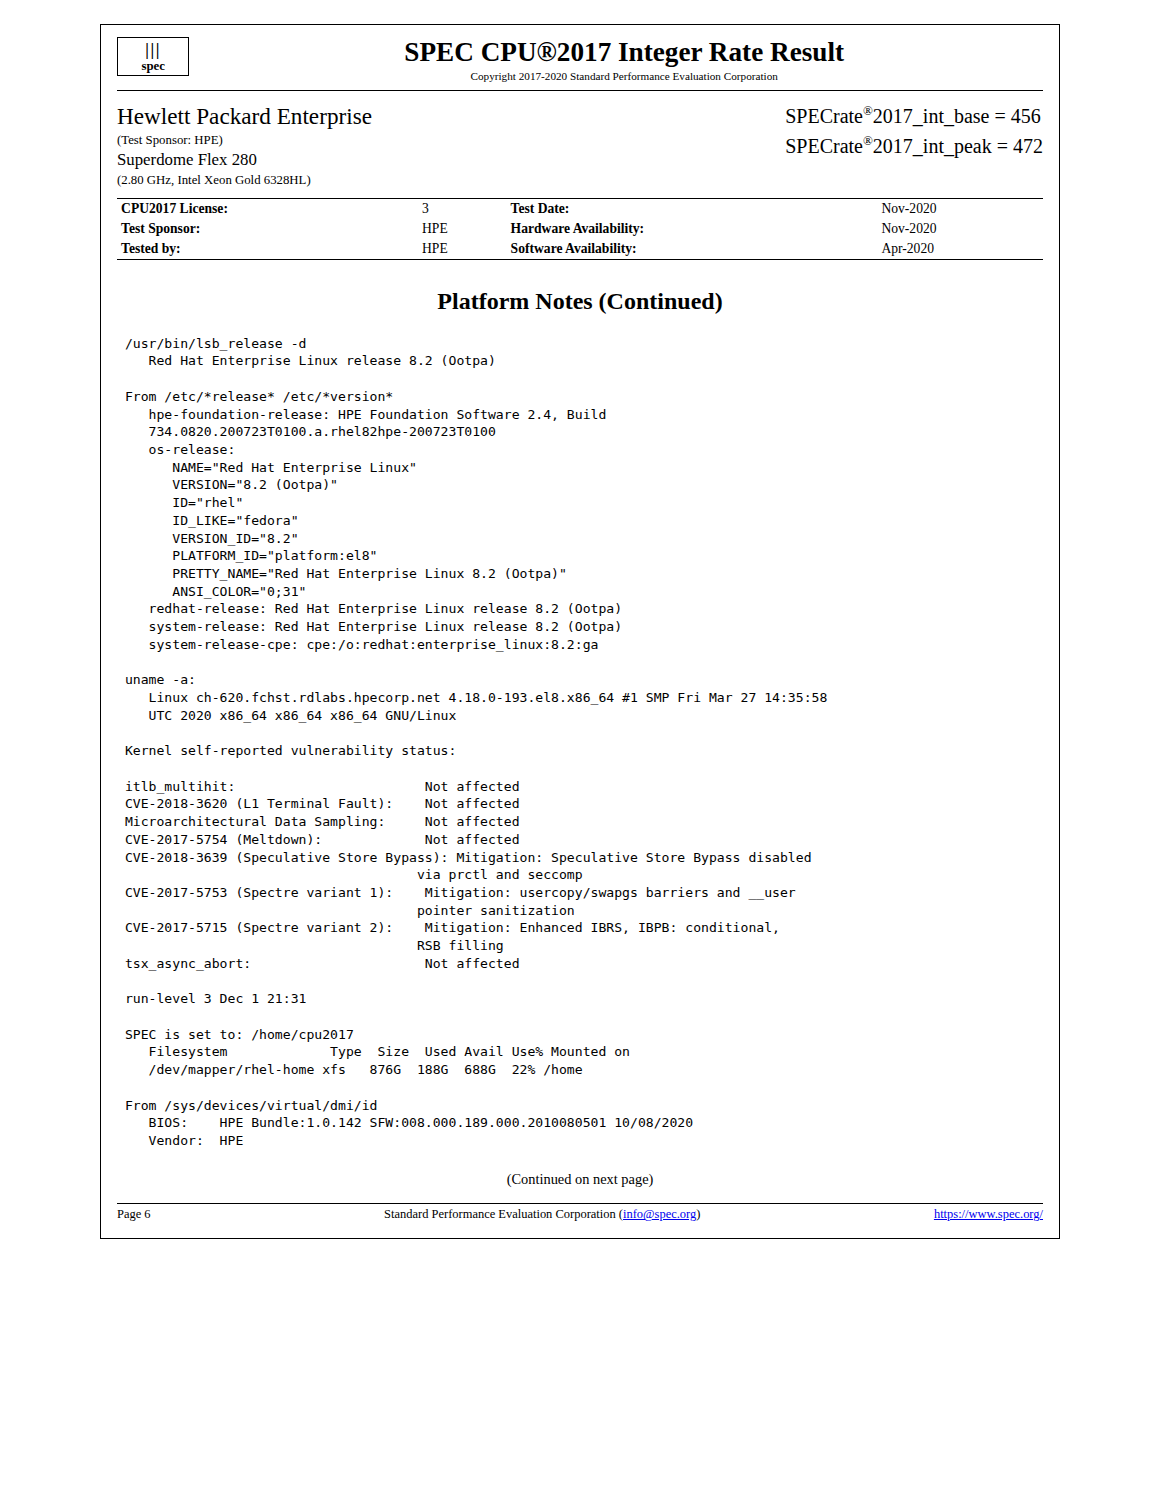|||
spec
SPEC CPU®2017 Integer Rate Result
Copyright 2017-2020 Standard Performance Evaluation Corporation
Hewlett Packard Enterprise
(Test Sponsor: HPE)
Superdome Flex 280
(2.80 GHz, Intel Xeon Gold 6328HL)
SPECrate®2017_int_base = 456
SPECrate®2017_int_peak = 472
| CPU2017 License: | 3 | Test Date: | Nov-2020 |
| Test Sponsor: | HPE | Hardware Availability: | Nov-2020 |
| Tested by: | HPE | Software Availability: | Apr-2020 |
Platform Notes (Continued)
 /usr/bin/lsb_release -d
    Red Hat Enterprise Linux release 8.2 (Ootpa)

 From /etc/*release* /etc/*version*
    hpe-foundation-release: HPE Foundation Software 2.4, Build
    734.0820.200723T0100.a.rhel82hpe-200723T0100
    os-release:
       NAME="Red Hat Enterprise Linux"
       VERSION="8.2 (Ootpa)"
       ID="rhel"
       ID_LIKE="fedora"
       VERSION_ID="8.2"
       PLATFORM_ID="platform:el8"
       PRETTY_NAME="Red Hat Enterprise Linux 8.2 (Ootpa)"
       ANSI_COLOR="0;31"
    redhat-release: Red Hat Enterprise Linux release 8.2 (Ootpa)
    system-release: Red Hat Enterprise Linux release 8.2 (Ootpa)
    system-release-cpe: cpe:/o:redhat:enterprise_linux:8.2:ga

 uname -a:
    Linux ch-620.fchst.rdlabs.hpecorp.net 4.18.0-193.el8.x86_64 #1 SMP Fri Mar 27 14:35:58
    UTC 2020 x86_64 x86_64 x86_64 GNU/Linux

 Kernel self-reported vulnerability status:

 itlb_multihit:                        Not affected
 CVE-2018-3620 (L1 Terminal Fault):    Not affected
 Microarchitectural Data Sampling:     Not affected
 CVE-2017-5754 (Meltdown):             Not affected
 CVE-2018-3639 (Speculative Store Bypass): Mitigation: Speculative Store Bypass disabled
                                      via prctl and seccomp
 CVE-2017-5753 (Spectre variant 1):    Mitigation: usercopy/swapgs barriers and __user
                                      pointer sanitization
 CVE-2017-5715 (Spectre variant 2):    Mitigation: Enhanced IBRS, IBPB: conditional,
                                      RSB filling
 tsx_async_abort:                      Not affected

 run-level 3 Dec 1 21:31

 SPEC is set to: /home/cpu2017
    Filesystem             Type  Size  Used Avail Use% Mounted on
    /dev/mapper/rhel-home xfs   876G  188G  688G  22% /home

 From /sys/devices/virtual/dmi/id
    BIOS:    HPE Bundle:1.0.142 SFW:008.000.189.000.2010080501 10/08/2020
    Vendor:  HPE
(Continued on next page)
Page 6 Standard Performance Evaluation Corporation (info@spec.org) https://www.spec.org/